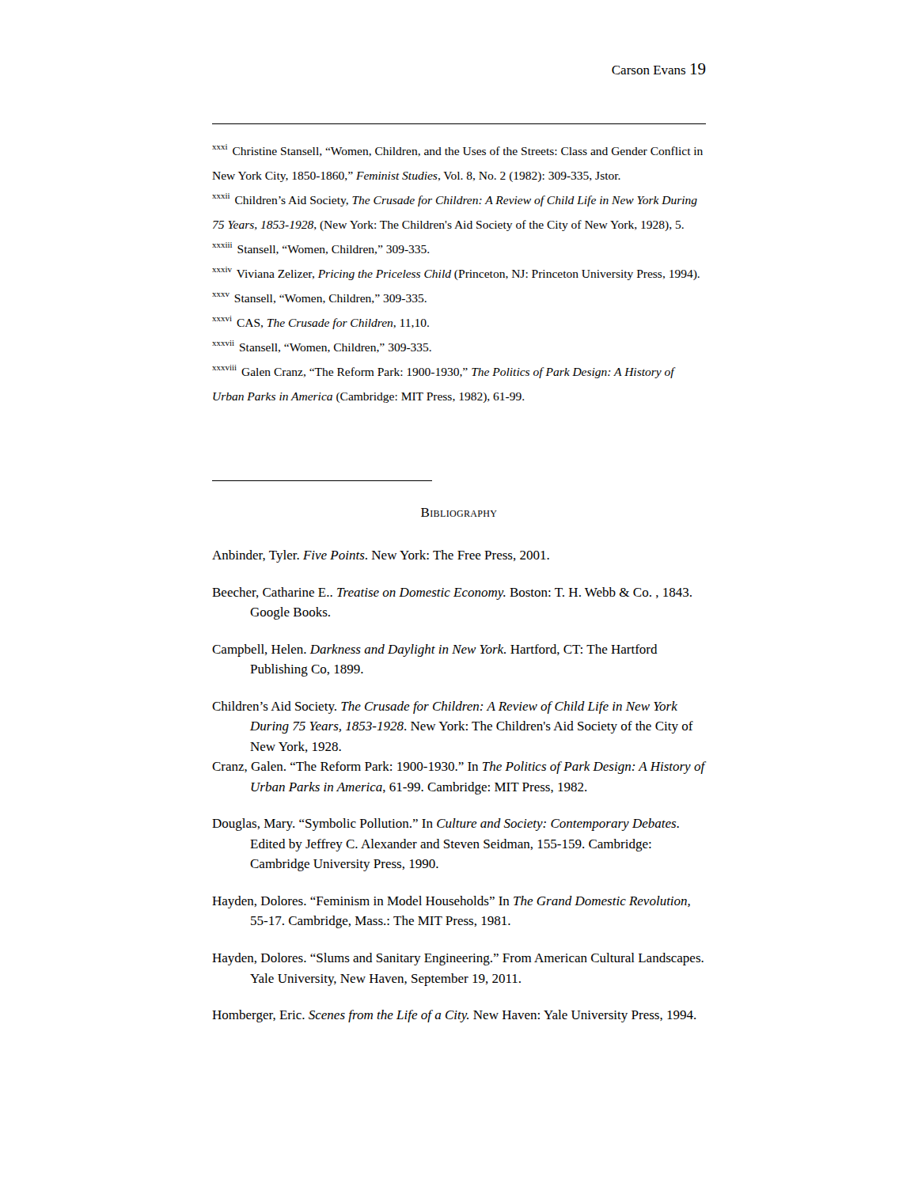Carson Evans 19
xxxi Christine Stansell, “Women, Children, and the Uses of the Streets: Class and Gender Conflict in New York City, 1850-1860,” Feminist Studies, Vol. 8, No. 2 (1982): 309-335, Jstor.
xxxii Children’s Aid Society, The Crusade for Children: A Review of Child Life in New York During 75 Years, 1853-1928, (New York: The Children's Aid Society of the City of New York, 1928), 5.
xxxiii Stansell, “Women, Children,” 309-335.
xxxiv Viviana Zelizer, Pricing the Priceless Child (Princeton, NJ: Princeton University Press, 1994).
xxxv Stansell, “Women, Children,” 309-335.
xxxvi CAS, The Crusade for Children, 11,10.
xxxvii Stansell, “Women, Children,” 309-335.
xxxviii Galen Cranz, “The Reform Park: 1900-1930,” The Politics of Park Design: A History of Urban Parks in America (Cambridge: MIT Press, 1982), 61-99.
Bibliography
Anbinder, Tyler. Five Points. New York: The Free Press, 2001.
Beecher, Catharine E.. Treatise on Domestic Economy. Boston: T. H. Webb & Co. , 1843. Google Books.
Campbell, Helen. Darkness and Daylight in New York. Hartford, CT: The Hartford Publishing Co, 1899.
Children’s Aid Society. The Crusade for Children: A Review of Child Life in New York During 75 Years, 1853-1928. New York: The Children's Aid Society of the City of New York, 1928.
Cranz, Galen. “The Reform Park: 1900-1930.” In The Politics of Park Design: A History of Urban Parks in America, 61-99. Cambridge: MIT Press, 1982.
Douglas, Mary. “Symbolic Pollution.” In Culture and Society: Contemporary Debates. Edited by Jeffrey C. Alexander and Steven Seidman, 155-159. Cambridge: Cambridge University Press, 1990.
Hayden, Dolores. “Feminism in Model Households” In The Grand Domestic Revolution, 55-17. Cambridge, Mass.: The MIT Press, 1981.
Hayden, Dolores. “Slums and Sanitary Engineering.” From American Cultural Landscapes. Yale University, New Haven, September 19, 2011.
Homberger, Eric. Scenes from the Life of a City. New Haven: Yale University Press, 1994.